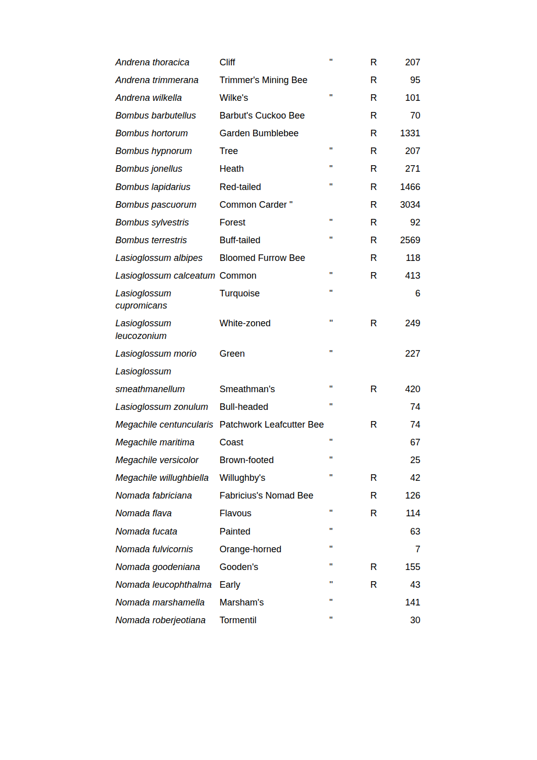| Andrena thoracica | Cliff | " | R | 207 |
| Andrena trimmerana | Trimmer's Mining Bee | | R | 95 |
| Andrena wilkella | Wilke's | " | R | 101 |
| Bombus barbutellus | Barbut's Cuckoo Bee | | R | 70 |
| Bombus hortorum | Garden Bumblebee | | R | 1331 |
| Bombus hypnorum | Tree | " | R | 207 |
| Bombus jonellus | Heath | " | R | 271 |
| Bombus lapidarius | Red-tailed | " | R | 1466 |
| Bombus pascuorum | Common Carder " | | R | 3034 |
| Bombus sylvestris | Forest | " | R | 92 |
| Bombus terrestris | Buff-tailed | " | R | 2569 |
| Lasioglossum albipes | Bloomed Furrow Bee | | R | 118 |
| Lasioglossum calceatum | Common | " | R | 413 |
| Lasioglossum cupromicans | Turquoise | " | | 6 |
| Lasioglossum leucozonium | White-zoned | '' | R | 249 |
| Lasioglossum morio | Green | " | | 227 |
| Lasioglossum | | | | |
| smeathmanellum | Smeathman's | " | R | 420 |
| Lasioglossum zonulum | Bull-headed | " | | 74 |
| Megachile centuncularis | Patchwork Leafcutter Bee | | R | 74 |
| Megachile maritima | Coast | " | | 67 |
| Megachile versicolor | Brown-footed | " | | 25 |
| Megachile willughbiella | Willughby's | " | R | 42 |
| Nomada fabriciana | Fabricius's Nomad Bee | | R | 126 |
| Nomada flava | Flavous | " | R | 114 |
| Nomada fucata | Painted | " | | 63 |
| Nomada fulvicornis | Orange-horned | " | | 7 |
| Nomada goodeniana | Gooden's | " | R | 155 |
| Nomada leucophthalma | Early | '' | R | 43 |
| Nomada marshamella | Marsham's | " | | 141 |
| Nomada roberjeotiana | Tormentil | " | | 30 |